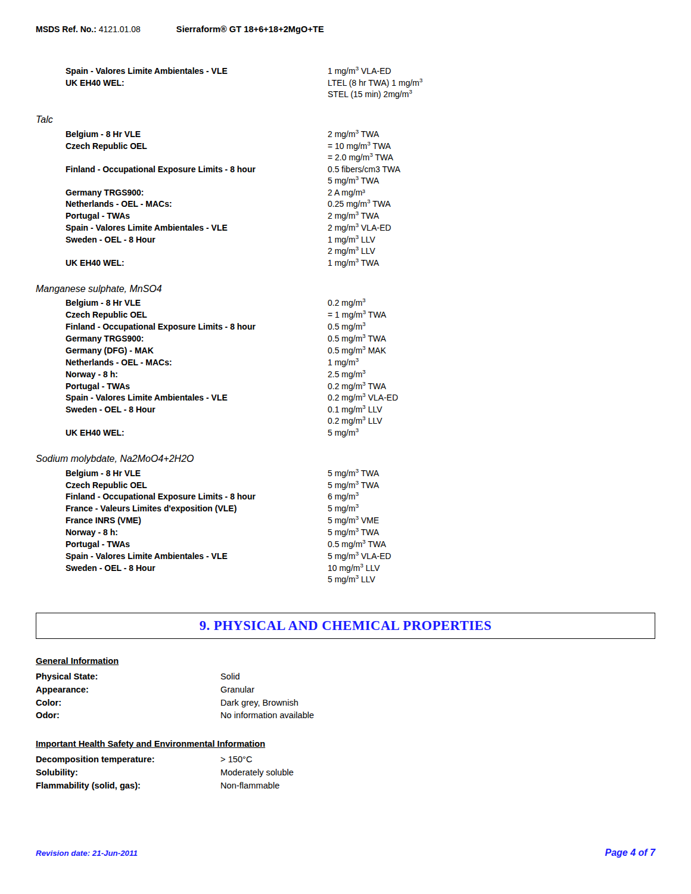MSDS Ref. No.: 4121.01.08
Sierraform® GT 18+6+18+2MgO+TE
| Spain - Valores Limite Ambientales - VLE | 1 mg/m 3 VLA-ED |
| UK EH40 WEL: | LTEL (8 hr TWA) 1 mg/m 3 STEL (15 min) 2mg/m 3 |
Talc
| Belgium - 8 Hr VLE | 2 mg/m 3 TWA |
| Czech Republic OEL | = 10 mg/m 3 TWA = 2.0 mg/m 3 TWA |
| Finland - Occupational Exposure Limits - 8 hour | 0.5 fibers/cm3 TWA 5 mg/m 3 TWA |
| Germany TRGS900: | 2 A mg/m³ |
| Netherlands - OEL - MACs: | 0.25 mg/m 3 TWA |
| Portugal - TWAs | 2 mg/m 3 TWA |
| Spain - Valores Limite Ambientales - VLE | 2 mg/m 3 VLA-ED |
| Sweden - OEL - 8 Hour | 1 mg/m 3 LLV 2 mg/m 3 LLV |
| UK EH40 WEL: | 1 mg/m 3 TWA |
Manganese sulphate, MnSO4
| Belgium - 8 Hr VLE | 0.2 mg/m 3 |
| Czech Republic OEL | = 1 mg/m 3 TWA |
| Finland - Occupational Exposure Limits - 8 hour | 0.5 mg/m 3 |
| Germany TRGS900: | 0.5 mg/m 3 TWA |
| Germany (DFG) - MAK | 0.5 mg/m 3 MAK |
| Netherlands - OEL - MACs: | 1 mg/m 3 |
| Norway - 8 h: | 2.5 mg/m 3 |
| Portugal - TWAs | 0.2 mg/m 3 TWA |
| Spain - Valores Limite Ambientales - VLE | 0.2 mg/m 3 VLA-ED |
| Sweden - OEL - 8 Hour | 0.1 mg/m 3 LLV 0.2 mg/m 3 LLV |
| UK EH40 WEL: | 5 mg/m 3 |
Sodium molybdate, Na2MoO4+2H2O
| Belgium - 8 Hr VLE | 5 mg/m 3 TWA |
| Czech Republic OEL | 5 mg/m 3 TWA |
| Finland - Occupational Exposure Limits - 8 hour | 6 mg/m 3 |
| France - Valeurs Limites d'exposition (VLE) | 5 mg/m 3 |
| France INRS (VME) | 5 mg/m 3 VME |
| Norway - 8 h: | 5 mg/m 3 TWA |
| Portugal - TWAs | 0.5 mg/m 3 TWA |
| Spain - Valores Limite Ambientales - VLE | 5 mg/m 3 VLA-ED |
| Sweden - OEL - 8 Hour | 10 mg/m 3 LLV 5 mg/m 3 LLV |
9. PHYSICAL AND CHEMICAL PROPERTIES
General Information
| Physical State: | Solid |
| Appearance: | Granular |
| Color: | Dark grey, Brownish |
| Odor: | No information available |
Important Health Safety and Environmental Information
| Decomposition temperature: | > 150°C |
| Solubility: | Moderately soluble |
| Flammability (solid, gas): | Non-flammable |
Revision date: 21-Jun-2011
Page 4 of 7